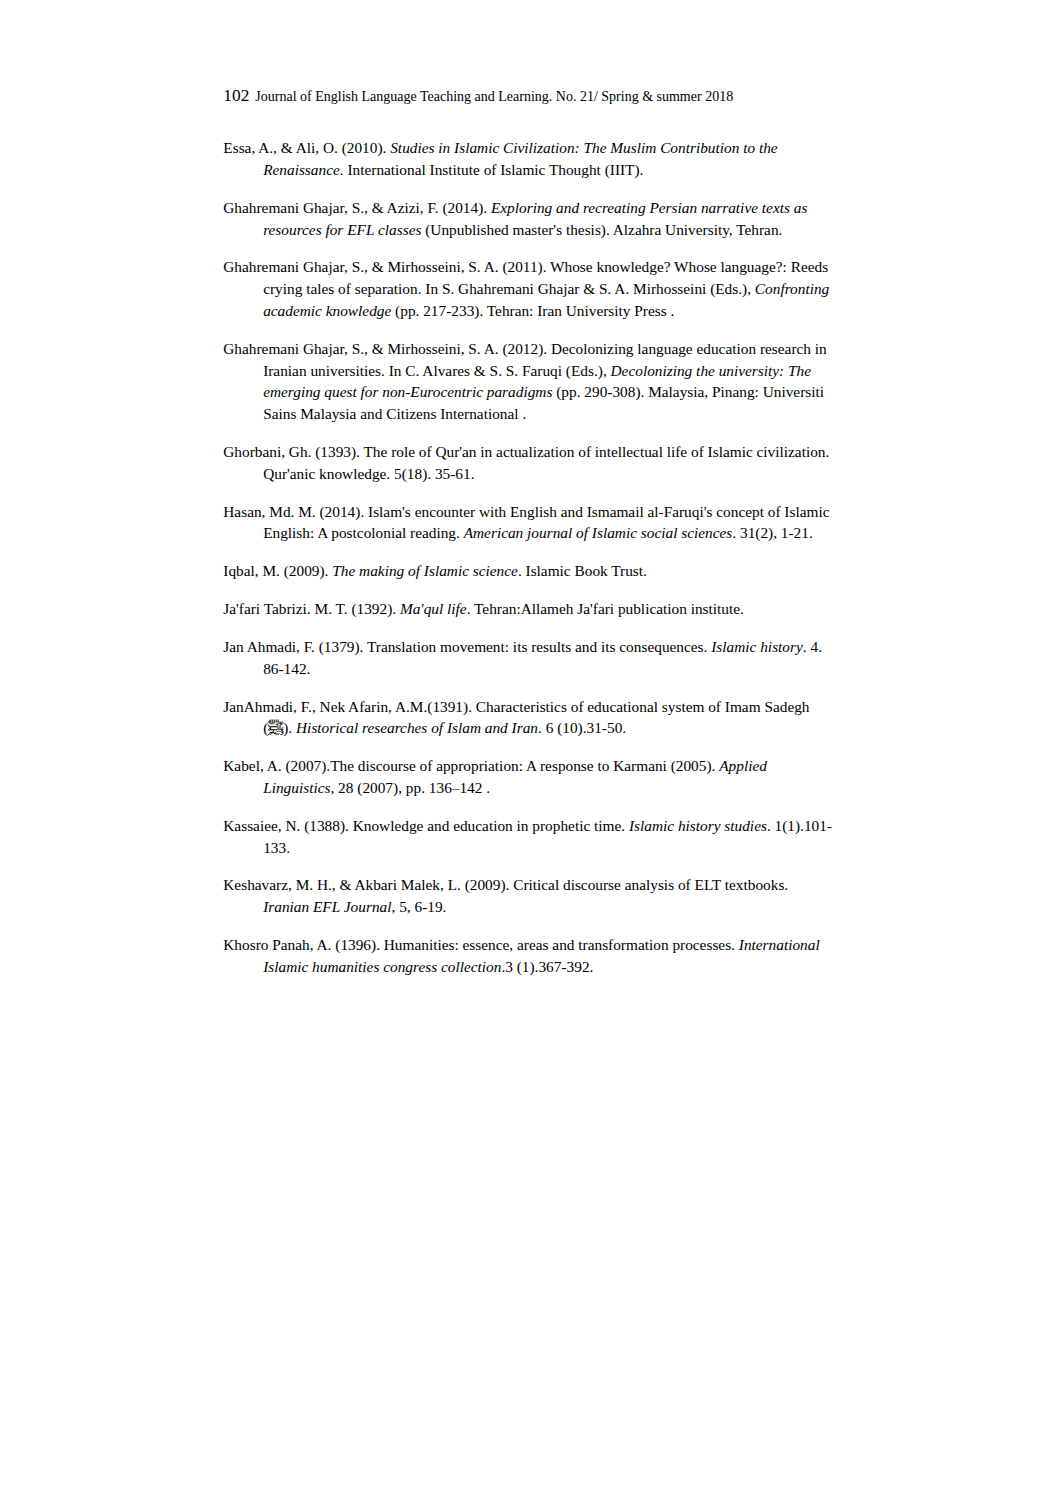102 Journal of English Language Teaching and Learning. No. 21/ Spring & summer 2018
Essa, A., & Ali, O. (2010). Studies in Islamic Civilization: The Muslim Contribution to the Renaissance. International Institute of Islamic Thought (IIIT).
Ghahremani Ghajar, S., & Azizi, F. (2014). Exploring and recreating Persian narrative texts as resources for EFL classes (Unpublished master's thesis). Alzahra University, Tehran.
Ghahremani Ghajar, S., & Mirhosseini, S. A. (2011). Whose knowledge? Whose language?: Reeds crying tales of separation. In S. Ghahremani Ghajar & S. A. Mirhosseini (Eds.), Confronting academic knowledge (pp. 217-233). Tehran: Iran University Press .
Ghahremani Ghajar, S., & Mirhosseini, S. A. (2012). Decolonizing language education research in Iranian universities. In C. Alvares & S. S. Faruqi (Eds.), Decolonizing the university: The emerging quest for non-Eurocentric paradigms (pp. 290-308). Malaysia, Pinang: Universiti Sains Malaysia and Citizens International .
Ghorbani, Gh. (1393). The role of Qur'an in actualization of intellectual life of Islamic civilization. Qur'anic knowledge. 5(18). 35-61.
Hasan, Md. M. (2014). Islam's encounter with English and Ismamail al-Faruqi's concept of Islamic English: A postcolonial reading. American journal of Islamic social sciences. 31(2), 1-21.
Iqbal, M. (2009). The making of Islamic science. Islamic Book Trust.
Ja'fari Tabrizi. M. T. (1392). Ma'qul life. Tehran:Allameh Ja'fari publication institute.
Jan Ahmadi, F. (1379). Translation movement: its results and its consequences. Islamic history. 4. 86-142.
JanAhmadi, F., Nek Afarin, A.M.(1391). Characteristics of educational system of Imam Sadegh (ﷺ). Historical researches of Islam and Iran. 6 (10).31-50.
Kabel, A. (2007).The discourse of appropriation: A response to Karmani (2005). Applied Linguistics, 28 (2007), pp. 136–142 .
Kassaiee, N. (1388). Knowledge and education in prophetic time. Islamic history studies. 1(1).101-133.
Keshavarz, M. H., & Akbari Malek, L. (2009). Critical discourse analysis of ELT textbooks. Iranian EFL Journal, 5, 6-19.
Khosro Panah, A. (1396). Humanities: essence, areas and transformation processes. International Islamic humanities congress collection.3 (1).367-392.